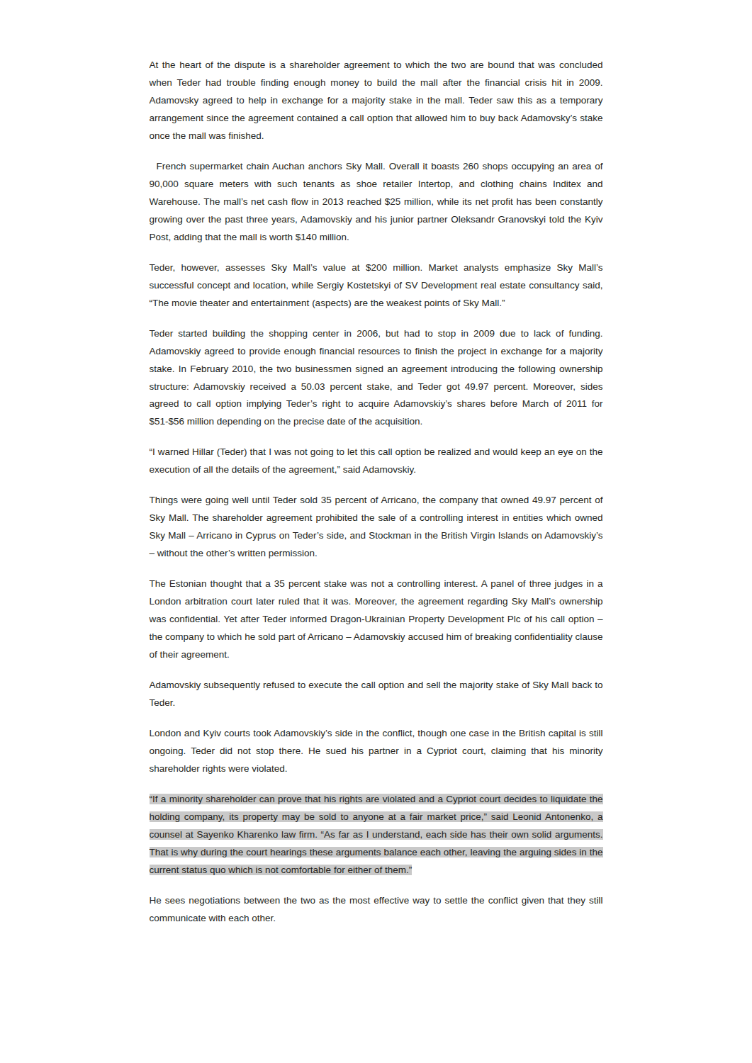At the heart of the dispute is a shareholder agreement to which the two are bound that was concluded when Teder had trouble finding enough money to build the mall after the financial crisis hit in 2009. Adamovsky agreed to help in exchange for a majority stake in the mall. Teder saw this as a temporary arrangement since the agreement contained a call option that allowed him to buy back Adamovsky’s stake once the mall was finished.
French supermarket chain Auchan anchors Sky Mall. Overall it boasts 260 shops occupying an area of 90,000 square meters with such tenants as shoe retailer Intertop, and clothing chains Inditex and Warehouse. The mall’s net cash flow in 2013 reached $25 million, while its net profit has been constantly growing over the past three years, Adamovskiy and his junior partner Oleksandr Granovskyi told the Kyiv Post, adding that the mall is worth $140 million.
Teder, however, assesses Sky Mall’s value at $200 million. Market analysts emphasize Sky Mall’s successful concept and location, while Sergiy Kostetskyi of SV Development real estate consultancy said, “The movie theater and entertainment (aspects) are the weakest points of Sky Mall.”
Teder started building the shopping center in 2006, but had to stop in 2009 due to lack of funding. Adamovskiy agreed to provide enough financial resources to finish the project in exchange for a majority stake. In February 2010, the two businessmen signed an agreement introducing the following ownership structure: Adamovskiy received a 50.03 percent stake, and Teder got 49.97 percent. Moreover, sides agreed to call option implying Teder’s right to acquire Adamovskiy’s shares before March of 2011 for $51-$56 million depending on the precise date of the acquisition.
“I warned Hillar (Teder) that I was not going to let this call option be realized and would keep an eye on the execution of all the details of the agreement,” said Adamovskiy.
Things were going well until Teder sold 35 percent of Arricano, the company that owned 49.97 percent of Sky Mall. The shareholder agreement prohibited the sale of a controlling interest in entities which owned Sky Mall – Arricano in Cyprus on Teder’s side, and Stockman in the British Virgin Islands on Adamovskiy’s – without the other’s written permission.
The Estonian thought that a 35 percent stake was not a controlling interest. A panel of three judges in a London arbitration court later ruled that it was. Moreover, the agreement regarding Sky Mall’s ownership was confidential. Yet after Teder informed Dragon-Ukrainian Property Development Plc of his call option – the company to which he sold part of Arricano – Adamovskiy accused him of breaking confidentiality clause of their agreement.
Adamovskiy subsequently refused to execute the call option and sell the majority stake of Sky Mall back to Teder.
London and Kyiv courts took Adamovskiy’s side in the conflict, though one case in the British capital is still ongoing. Teder did not stop there. He sued his partner in a Cypriot court, claiming that his minority shareholder rights were violated.
“If a minority shareholder can prove that his rights are violated and a Cypriot court decides to liquidate the holding company, its property may be sold to anyone at a fair market price,” said Leonid Antonenko, a counsel at Sayenko Kharenko law firm. “As far as I understand, each side has their own solid arguments. That is why during the court hearings these arguments balance each other, leaving the arguing sides in the current status quo which is not comfortable for either of them.”
He sees negotiations between the two as the most effective way to settle the conflict given that they still communicate with each other.